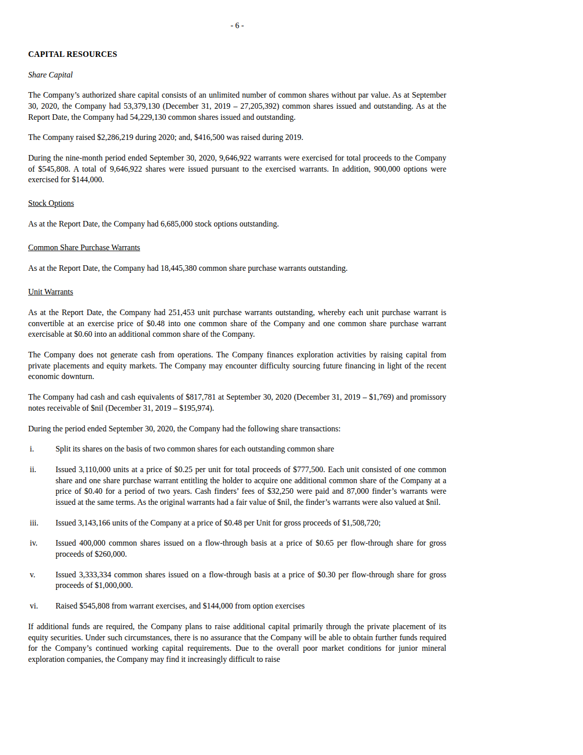- 6 -
CAPITAL RESOURCES
Share Capital
The Company’s authorized share capital consists of an unlimited number of common shares without par value. As at September 30, 2020, the Company had 53,379,130 (December 31, 2019 – 27,205,392) common shares issued and outstanding. As at the Report Date, the Company had 54,229,130 common shares issued and outstanding.
The Company raised $2,286,219 during 2020; and, $416,500 was raised during 2019.
During the nine-month period ended September 30, 2020, 9,646,922 warrants were exercised for total proceeds to the Company of $545,808. A total of 9,646,922 shares were issued pursuant to the exercised warrants. In addition, 900,000 options were exercised for $144,000.
Stock Options
As at the Report Date, the Company had 6,685,000 stock options outstanding.
Common Share Purchase Warrants
As at the Report Date, the Company had 18,445,380 common share purchase warrants outstanding.
Unit Warrants
As at the Report Date, the Company had 251,453 unit purchase warrants outstanding, whereby each unit purchase warrant is convertible at an exercise price of $0.48 into one common share of the Company and one common share purchase warrant exercisable at $0.60 into an additional common share of the Company.
The Company does not generate cash from operations. The Company finances exploration activities by raising capital from private placements and equity markets. The Company may encounter difficulty sourcing future financing in light of the recent economic downturn.
The Company had cash and cash equivalents of $817,781 at September 30, 2020 (December 31, 2019 – $1,769) and promissory notes receivable of $nil (December 31, 2019 – $195,974).
During the period ended September 30, 2020, the Company had the following share transactions:
i. Split its shares on the basis of two common shares for each outstanding common share
ii. Issued 3,110,000 units at a price of $0.25 per unit for total proceeds of $777,500. Each unit consisted of one common share and one share purchase warrant entitling the holder to acquire one additional common share of the Company at a price of $0.40 for a period of two years. Cash finders’ fees of $32,250 were paid and 87,000 finder’s warrants were issued at the same terms. As the original warrants had a fair value of $nil, the finder’s warrants were also valued at $nil.
iii. Issued 3,143,166 units of the Company at a price of $0.48 per Unit for gross proceeds of $1,508,720;
iv. Issued 400,000 common shares issued on a flow-through basis at a price of $0.65 per flow-through share for gross proceeds of $260,000.
v. Issued 3,333,334 common shares issued on a flow-through basis at a price of $0.30 per flow-through share for gross proceeds of $1,000,000.
vi. Raised $545,808 from warrant exercises, and $144,000 from option exercises
If additional funds are required, the Company plans to raise additional capital primarily through the private placement of its equity securities. Under such circumstances, there is no assurance that the Company will be able to obtain further funds required for the Company’s continued working capital requirements. Due to the overall poor market conditions for junior mineral exploration companies, the Company may find it increasingly difficult to raise